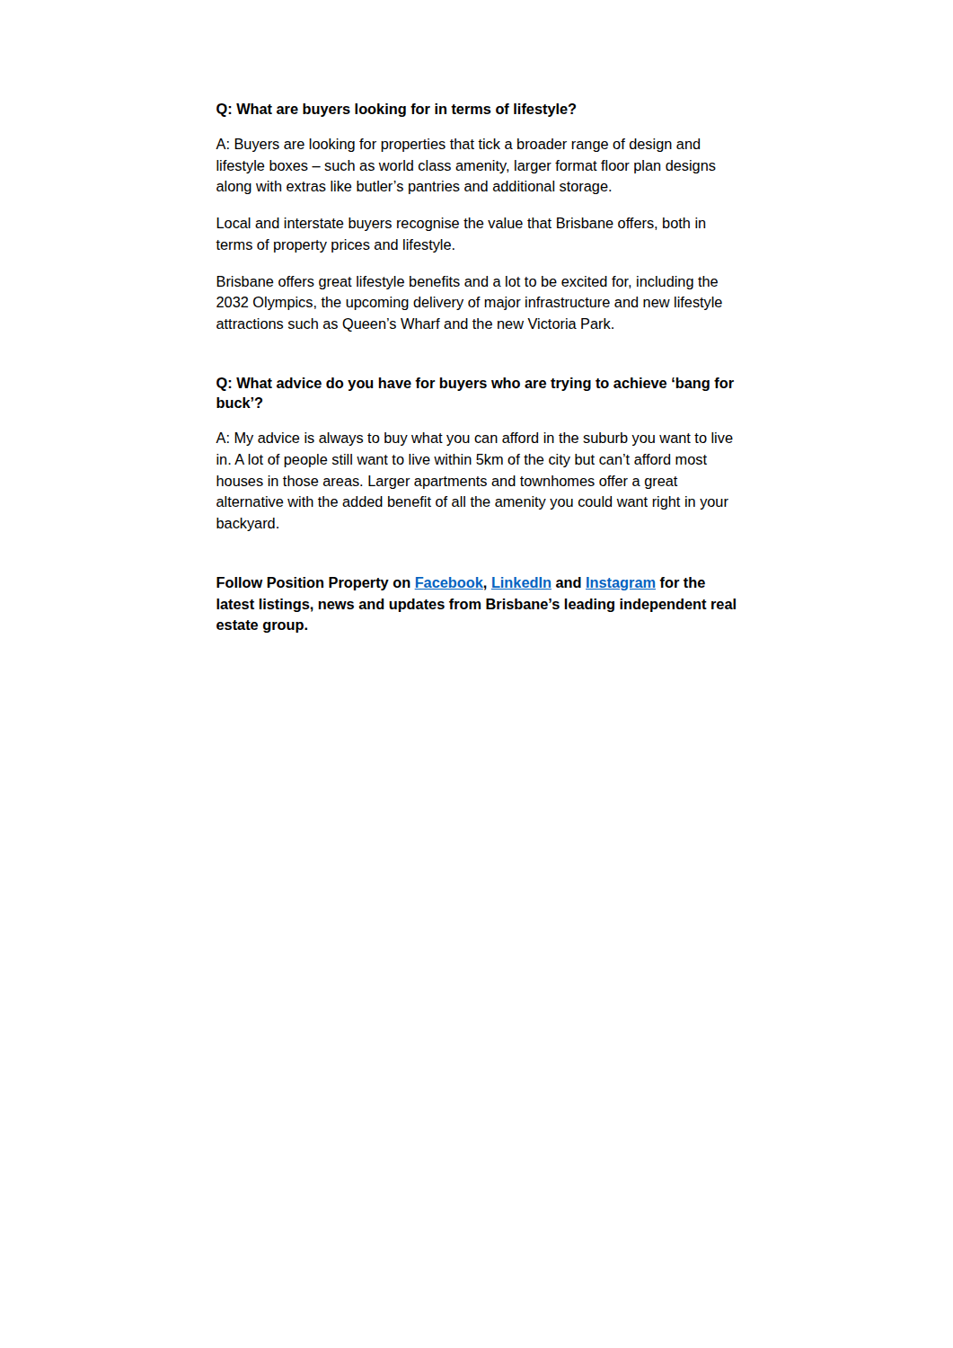Q: What are buyers looking for in terms of lifestyle?
A: Buyers are looking for properties that tick a broader range of design and lifestyle boxes – such as world class amenity, larger format floor plan designs along with extras like butler’s pantries and additional storage.
Local and interstate buyers recognise the value that Brisbane offers, both in terms of property prices and lifestyle.
Brisbane offers great lifestyle benefits and a lot to be excited for, including the 2032 Olympics, the upcoming delivery of major infrastructure and new lifestyle attractions such as Queen’s Wharf and the new Victoria Park.
Q: What advice do you have for buyers who are trying to achieve ‘bang for buck’?
A: My advice is always to buy what you can afford in the suburb you want to live in. A lot of people still want to live within 5km of the city but can’t afford most houses in those areas. Larger apartments and townhomes offer a great alternative with the added benefit of all the amenity you could want right in your backyard.
Follow Position Property on Facebook, LinkedIn and Instagram for the latest listings, news and updates from Brisbane’s leading independent real estate group.